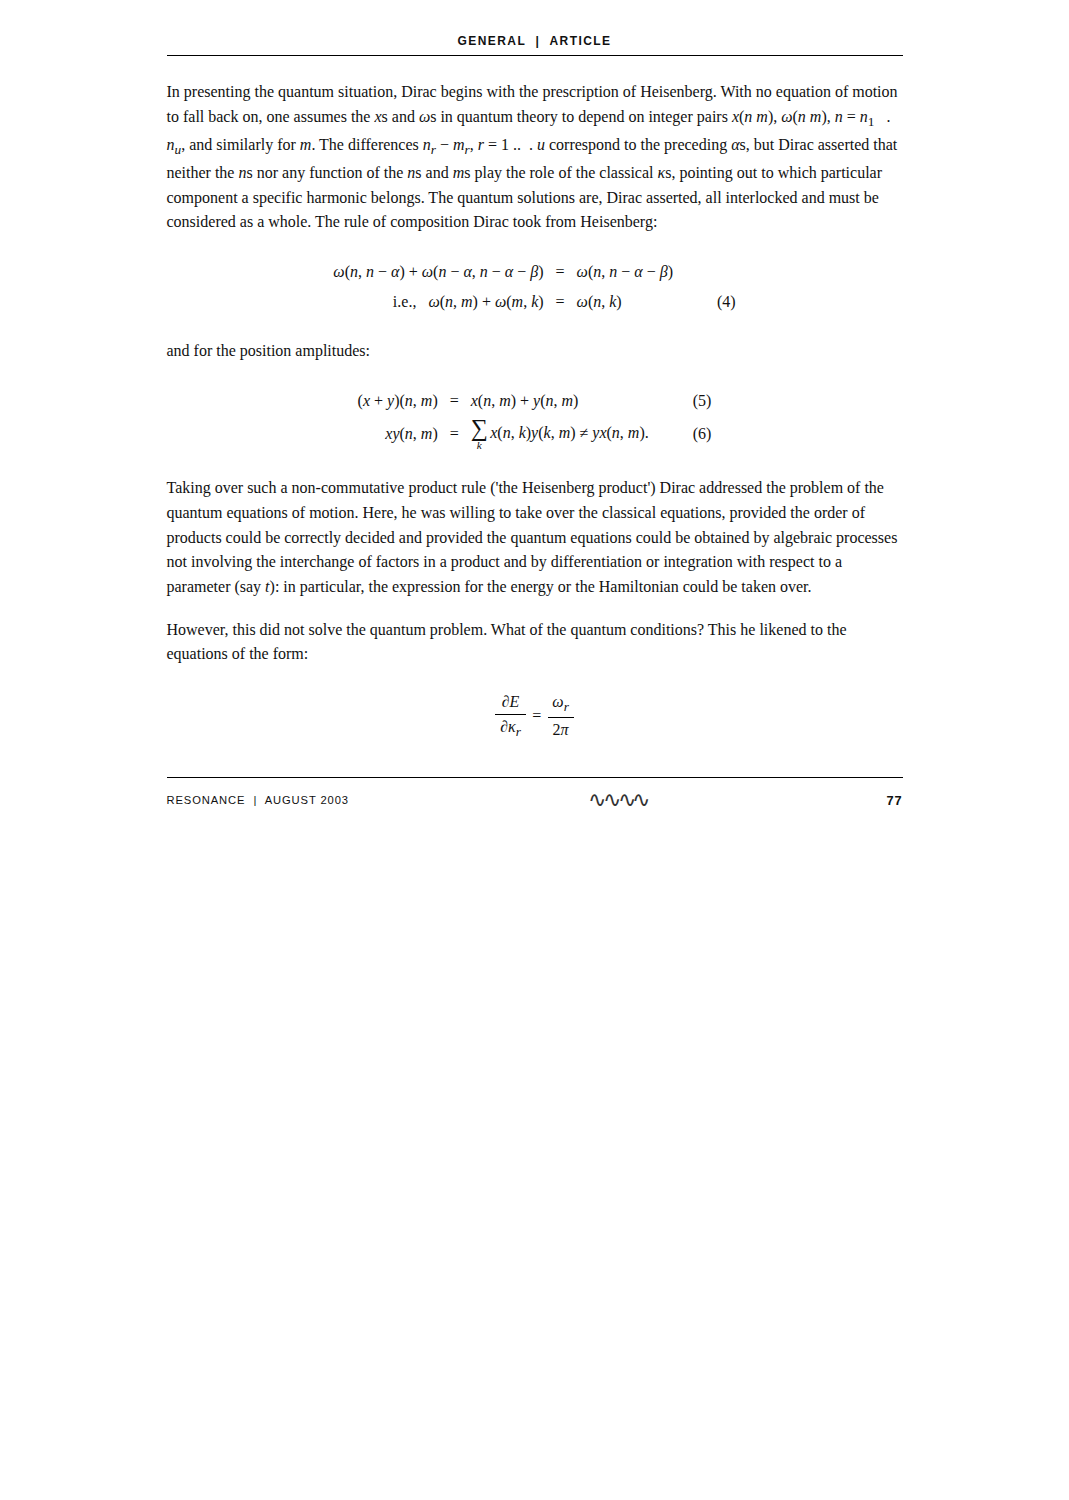General | Article
In presenting the quantum situation, Dirac begins with the prescription of Heisenberg. With no equation of motion to fall back on, one assumes the xs and ωs in quantum theory to depend on integer pairs x(n m), ω(n m), n = n1 . nu, and similarly for m. The differences nr − mr, r = 1 .. . u correspond to the preceding αs, but Dirac asserted that neither the ns nor any function of the ns and ms play the role of the classical κs, pointing out to which particular component a specific harmonic belongs. The quantum solutions are, Dirac asserted, all interlocked and must be considered as a whole. The rule of composition Dirac took from Heisenberg:
| ω ( n , n − α ) + ω ( n − α , n − α − β ) | = | ω ( n , n − α − β ) | |
| i.e., ω ( n , m ) + ω ( m , k ) | = | ω ( n , k ) | (4) |
and for the position amplitudes:
| ( x + y )( n , m ) | = | x ( n , m ) + y ( n , m ) | (5) |
| xy ( n , m ) | = | ∑ k x ( n , k ) y ( k , m ) ≠ yx ( n , m ). | (6) |
Taking over such a non-commutative product rule ('the Heisenberg product') Dirac addressed the problem of the quantum equations of motion. Here, he was willing to take over the classical equations, provided the order of products could be correctly decided and provided the quantum equations could be obtained by algebraic processes not involving the interchange of factors in a product and by differentiation or integration with respect to a parameter (say t): in particular, the expression for the energy or the Hamiltonian could be taken over.
However, this did not solve the quantum problem. What of the quantum conditions? This he likened to the equations of the form:
∂E ∂κr = ωr 2π
Resonance | August 2003 ∿∿∿∿ 77